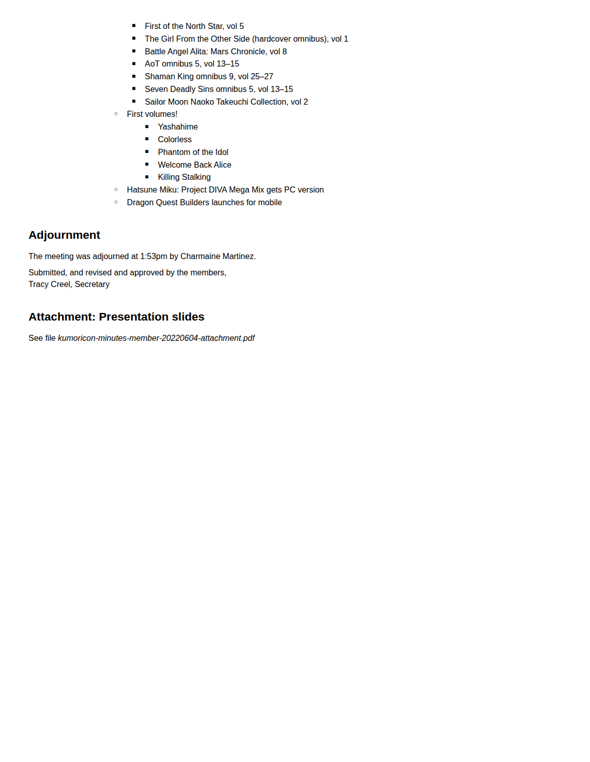First of the North Star, vol 5
The Girl From the Other Side (hardcover omnibus), vol 1
Battle Angel Alita: Mars Chronicle, vol 8
AoT omnibus 5, vol 13–15
Shaman King omnibus 9, vol 25–27
Seven Deadly Sins omnibus 5, vol 13–15
Sailor Moon Naoko Takeuchi Collection, vol 2
First volumes!
Yashahime
Colorless
Phantom of the Idol
Welcome Back Alice
Killing Stalking
Hatsune Miku: Project DIVA Mega Mix gets PC version
Dragon Quest Builders launches for mobile
Adjournment
The meeting was adjourned at 1:53pm by Charmaine Martinez.
Submitted, and revised and approved by the members,
Tracy Creel, Secretary
Attachment: Presentation slides
See file kumoricon-minutes-member-20220604-attachment.pdf